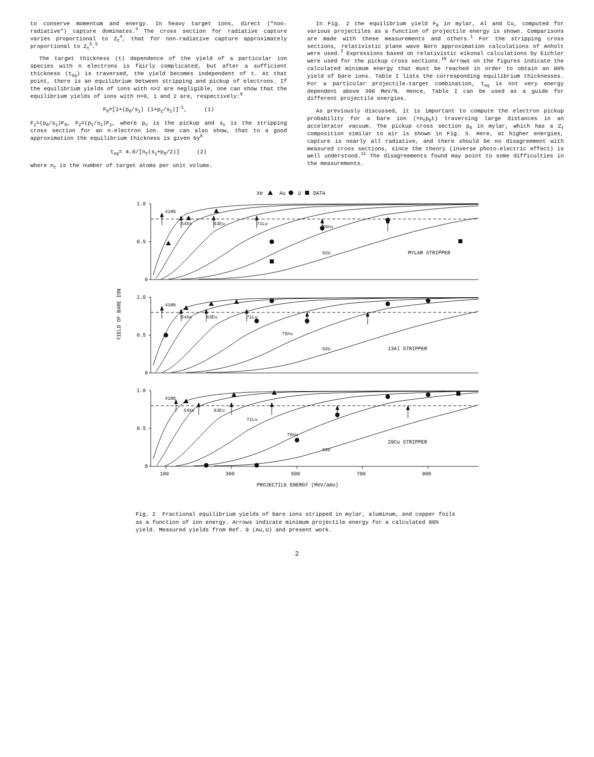to conserve momentum and energy. In heavy target ions, direct ("non-radiative") capture dominates.4 The cross section for radiative capture varies proportional to Zt4, that for non-radiative capture approximately proportional to Zt5.5
The target thickness (t) dependence of the yield of a particular ion species with n electrons is fairly complicated, but after a sufficient thickness (teq) is traversed, the yield becomes independent of t. At that point, there is an equilibrium between stripping and pickup of electrons. If the equilibrium yields of ions with n>2 are negligible, one can show that the equilibrium yields of ions with n=0, 1 and 2 are, respectively:8
F0=[1+(p0/s1) (1+p1/s2)]−1, (1)
F1=(p0/s1)F0, F2=(p1/s2)F1, where pn is the pickup and sn is the stripping cross section for an n-electron ion. One can also show, that to a good approximation the equilibrium thickness is given by8
teq= 4.6/[nt(s1+p0/2)] (2)
where nt is the number of target atoms per unit volume.
In Fig. 2 the equilibrium yield F0 in mylar, Al and Cu, computed for various projectiles as a function of projectile energy is shown. Comparisons are made with these measurements and others.1 For the stripping cross sections, relativistic plane wave Born approximation calculations of Anholt were used.3 Expressions based on relativistic eikonal calculations by Eichler were used for the pickup cross sections.10 Arrows on the figures indicate the calculated minimum energy that must be reached in order to obtain an 80% yield of bare ions. Table I lists the corresponding equilibrium thicknesses. For a particular projectile-target combination, teq is not very energy dependent above 300 MeV/N. Hence, Table I can be used as a guide for different projectile energies.
As previously discussed, it is important to compute the electron pickup probability for a bare ion (=ntp0t) traversing large distances in an accelerator vacuum. The pickup cross section p0 in mylar, which has a Zt composition similar to air is shown in Fig. 3. Here, at higher energies, capture is nearly all radiative, and there should be no disagreement with measured cross sections, since the theory (inverse photo-electric effect) is well understood.11 The disagreements found may point to some difficulties in the measurements.
Xe Au U DATA 1.0 0.5 0 41Nb 54Xe 63Eu 71Lu 79Au 92U MYLAR STRIPPER 1.0 0.5 0 41Nb 54Xe 63Eu 71Lu 79Au 92U 13Al STRIPPER 1.0 0.5 0 41Nb 54Xe 63Eu 71Lu 79Au 92U 29Cu STRIPPER 100 300 500 700 900 PROJECTILE ENERGY (MeV/amu) YIELD OF BARE ION
Fig. 2 Fractional equilibrium yields of bare ions stripped in mylar, aluminum, and copper foils as a function of ion energy. Arrows indicate minimum projectile energy for a calculated 80% yield. Measured yields from Ref. 9 (Au,U) and present work.
2